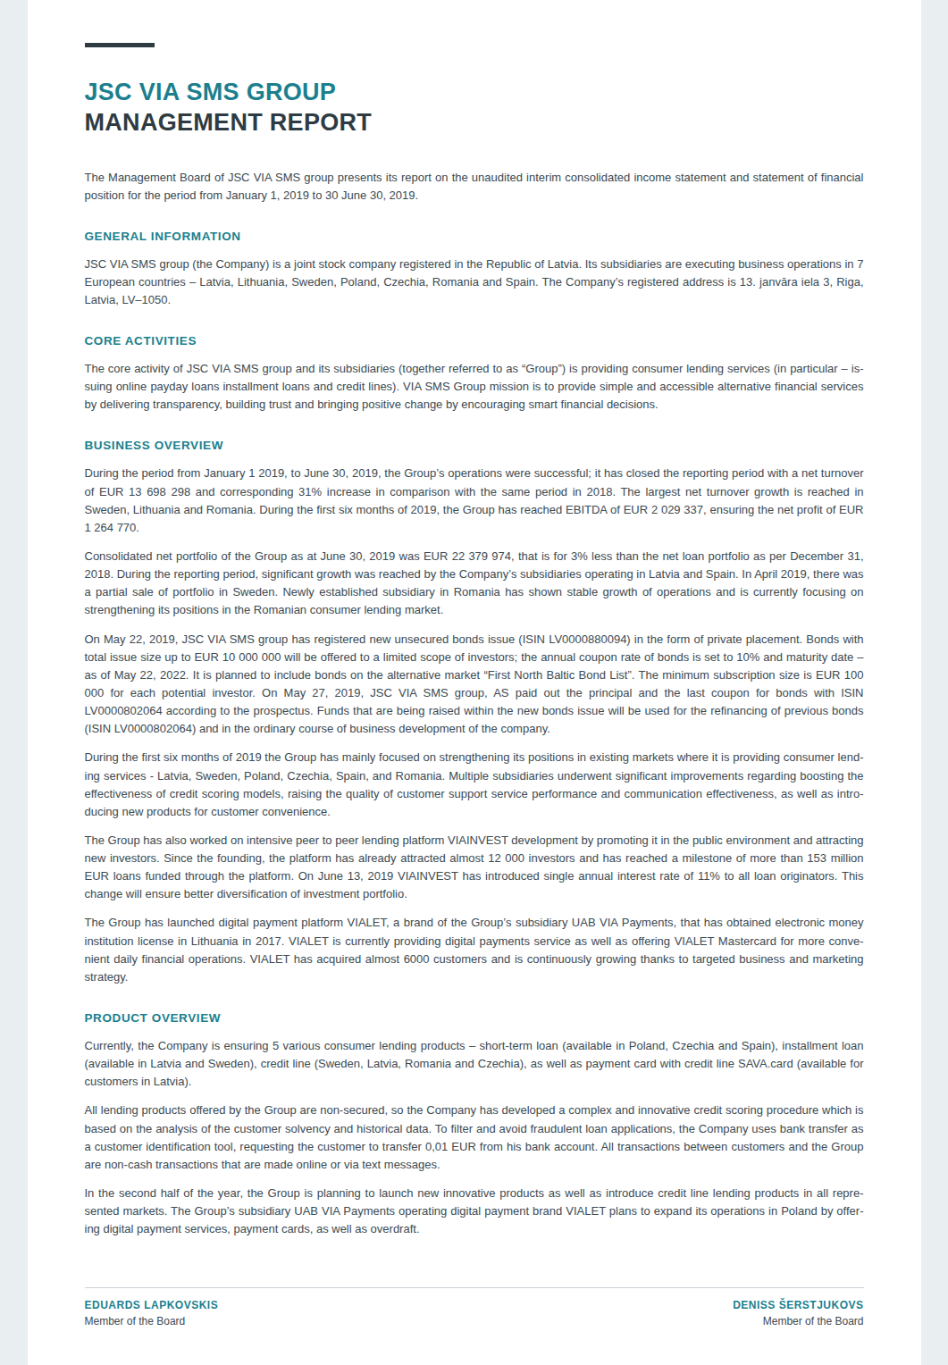JSC VIA SMS GROUP MANAGEMENT REPORT
The Management Board of JSC VIA SMS group presents its report on the unaudited interim consolidated income statement and statement of financial position for the period from January 1, 2019 to 30 June 30, 2019.
General information
JSC VIA SMS group (the Company) is a joint stock company registered in the Republic of Latvia. Its subsidiaries are executing business operations in 7 European countries – Latvia, Lithuania, Sweden, Poland, Czechia, Romania and Spain. The Company’s registered address is 13. janvāra iela 3, Riga, Latvia, LV–1050.
Core activities
The core activity of JSC VIA SMS group and its subsidiaries (together referred to as “Group”) is providing consumer lending services (in particular – issuing online payday loans installment loans and credit lines). VIA SMS Group mission is to provide simple and accessible alternative financial services by delivering transparency, building trust and bringing positive change by encouraging smart financial decisions.
Business overview
During the period from January 1 2019, to June 30, 2019, the Group’s operations were successful; it has closed the reporting period with a net turnover of EUR 13 698 298 and corresponding 31% increase in comparison with the same period in 2018. The largest net turnover growth is reached in Sweden, Lithuania and Romania. During the first six months of 2019, the Group has reached EBITDA of EUR 2 029 337, ensuring the net profit of EUR 1 264 770.
Consolidated net portfolio of the Group as at June 30, 2019 was EUR 22 379 974, that is for 3% less than the net loan portfolio as per December 31, 2018. During the reporting period, significant growth was reached by the Company’s subsidiaries operating in Latvia and Spain. In April 2019, there was a partial sale of portfolio in Sweden. Newly established subsidiary in Romania has shown stable growth of operations and is currently focusing on strengthening its positions in the Romanian consumer lending market.
On May 22, 2019, JSC VIA SMS group has registered new unsecured bonds issue (ISIN LV0000880094) in the form of private placement. Bonds with total issue size up to EUR 10 000 000 will be offered to a limited scope of investors; the annual coupon rate of bonds is set to 10% and maturity date – as of May 22, 2022. It is planned to include bonds on the alternative market “First North Baltic Bond List”. The minimum subscription size is EUR 100 000 for each potential investor. On May 27, 2019, JSC VIA SMS group, AS paid out the principal and the last coupon for bonds with ISIN LV0000802064 according to the prospectus. Funds that are being raised within the new bonds issue will be used for the refinancing of previous bonds (ISIN LV0000802064) and in the ordinary course of business development of the company.
During the first six months of 2019 the Group has mainly focused on strengthening its positions in existing markets where it is providing consumer lending services - Latvia, Sweden, Poland, Czechia, Spain, and Romania. Multiple subsidiaries underwent significant improvements regarding boosting the effectiveness of credit scoring models, raising the quality of customer support service performance and communication effectiveness, as well as introducing new products for customer convenience.
The Group has also worked on intensive peer to peer lending platform VIAINVEST development by promoting it in the public environment and attracting new investors. Since the founding, the platform has already attracted almost 12 000 investors and has reached a milestone of more than 153 million EUR loans funded through the platform. On June 13, 2019 VIAINVEST has introduced single annual interest rate of 11% to all loan originators. This change will ensure better diversification of investment portfolio.
The Group has launched digital payment platform VIALET, a brand of the Group’s subsidiary UAB VIA Payments, that has obtained electronic money institution license in Lithuania in 2017. VIALET is currently providing digital payments service as well as offering VIALET Mastercard for more convenient daily financial operations. VIALET has acquired almost 6000 customers and is continuously growing thanks to targeted business and marketing strategy.
Product overview
Currently, the Company is ensuring 5 various consumer lending products – short-term loan (available in Poland, Czechia and Spain), installment loan (available in Latvia and Sweden), credit line (Sweden, Latvia, Romania and Czechia), as well as payment card with credit line SAVA.card (available for customers in Latvia).
All lending products offered by the Group are non-secured, so the Company has developed a complex and innovative credit scoring procedure which is based on the analysis of the customer solvency and historical data. To filter and avoid fraudulent loan applications, the Company uses bank transfer as a customer identification tool, requesting the customer to transfer 0,01 EUR from his bank account. All transactions between customers and the Group are non-cash transactions that are made online or via text messages.
In the second half of the year, the Group is planning to launch new innovative products as well as introduce credit line lending products in all represented markets. The Group’s subsidiary UAB VIA Payments operating digital payment brand VIALET plans to expand its operations in Poland by offering digital payment services, payment cards, as well as overdraft.
Eduards Lapkovskis Member of the Board
Deniss Šerstjukovs Member of the Board